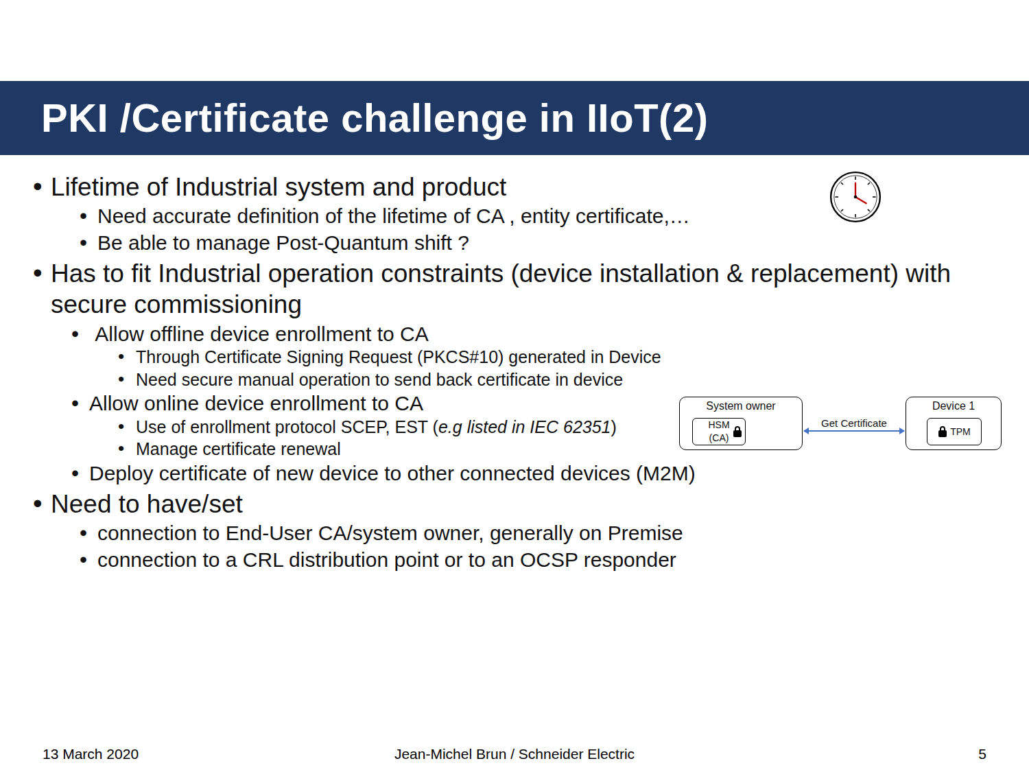PKI /Certificate challenge in IIoT(2)
Lifetime of Industrial system and product
Need accurate definition of the lifetime of CA , entity certificate,…
Be able to manage Post-Quantum shift ?
Has to fit Industrial operation constraints (device installation & replacement) with secure commissioning
Allow offline device enrollment to CA
Through Certificate Signing Request (PKCS#10) generated in Device
Need secure manual operation to send back certificate in device
Allow online device enrollment to CA
Use of enrollment protocol SCEP, EST (e.g listed in IEC 62351)
Manage certificate renewal
Deploy certificate of new device to other connected devices (M2M)
Need to have/set
connection to End-User CA/system owner, generally on Premise
connection to a CRL distribution point or to an OCSP responder
System owner
HSM (CA)
Get Certificate
Device 1
TPM
13 March 2020 Jean-Michel Brun / Schneider Electric 5